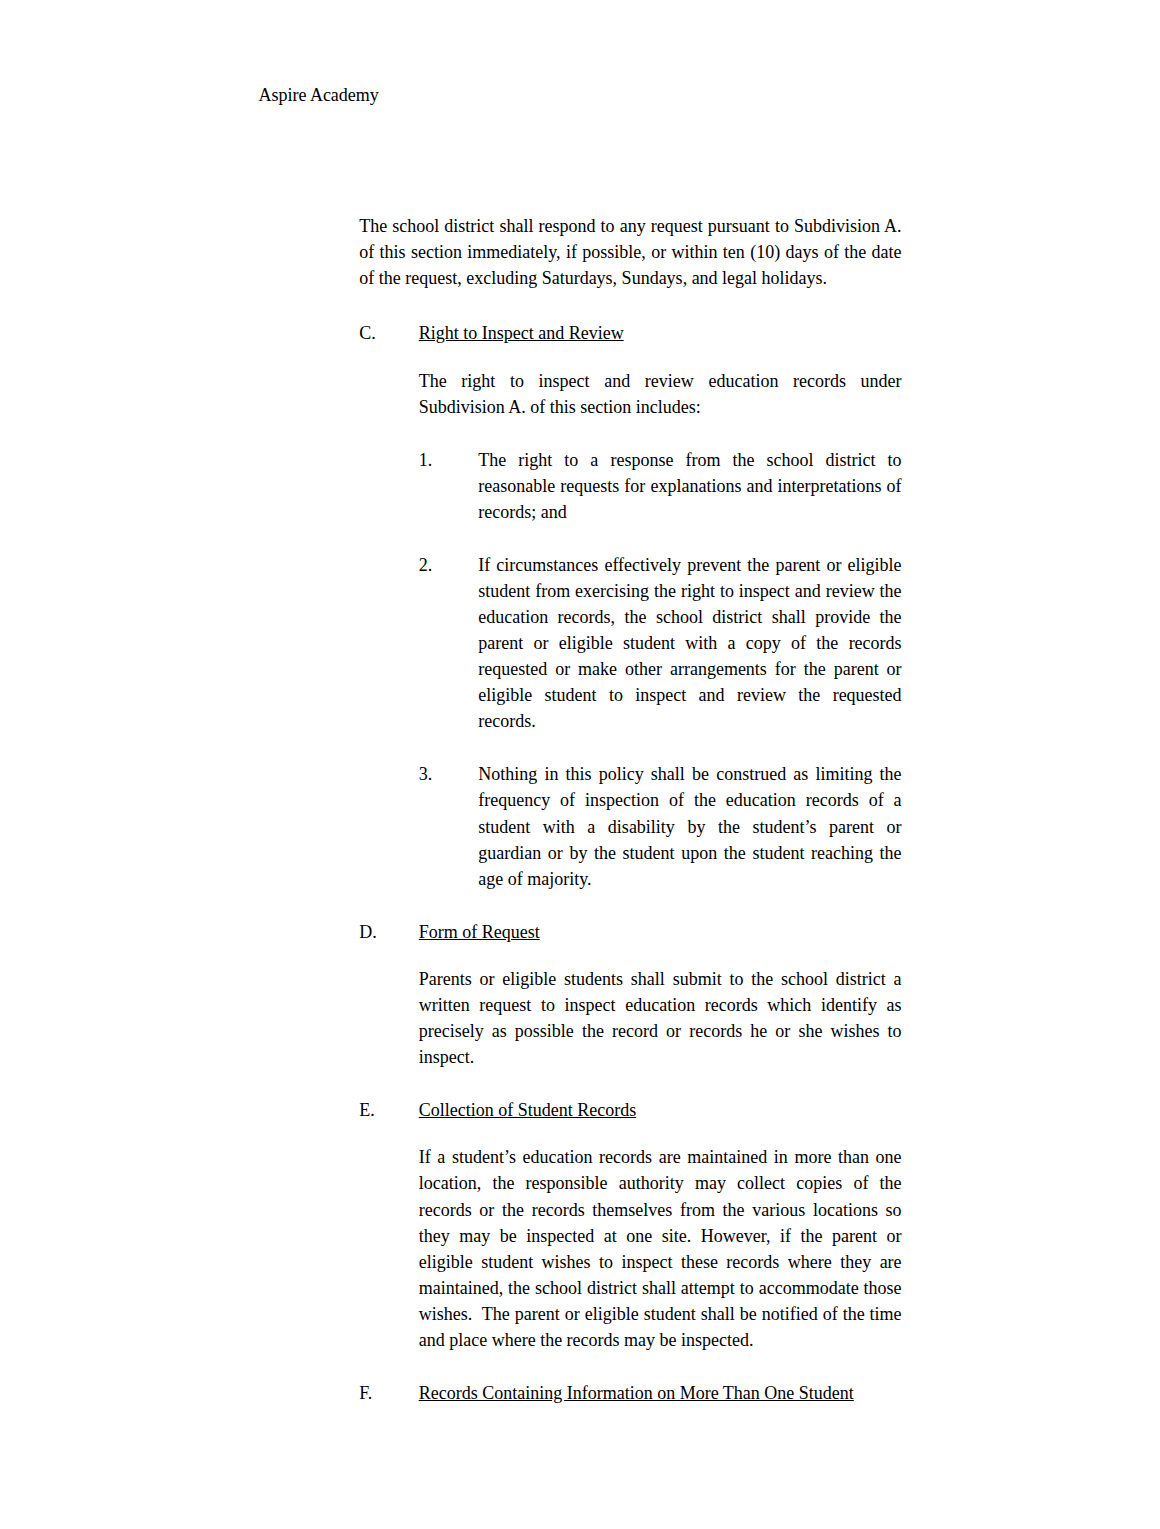Aspire Academy
The school district shall respond to any request pursuant to Subdivision A. of this section immediately, if possible, or within ten (10) days of the date of the request, excluding Saturdays, Sundays, and legal holidays.
C. Right to Inspect and Review
The right to inspect and review education records under Subdivision A. of this section includes:
1.
The right to a response from the school district to reasonable requests for explanations and interpretations of records; and
2.
If circumstances effectively prevent the parent or eligible student from exercising the right to inspect and review the education records, the school district shall provide the parent or eligible student with a copy of the records requested or make other arrangements for the parent or eligible student to inspect and review the requested records.
3.
Nothing in this policy shall be construed as limiting the frequency of inspection of the education records of a student with a disability by the student’s parent or guardian or by the student upon the student reaching the age of majority.
D. Form of Request
Parents or eligible students shall submit to the school district a written request to inspect education records which identify as precisely as possible the record or records he or she wishes to inspect.
E. Collection of Student Records
If a student’s education records are maintained in more than one location, the responsible authority may collect copies of the records or the records themselves from the various locations so they may be inspected at one site. However, if the parent or eligible student wishes to inspect these records where they are maintained, the school district shall attempt to accommodate those wishes. The parent or eligible student shall be notified of the time and place where the records may be inspected.
F. Records Containing Information on More Than One Student